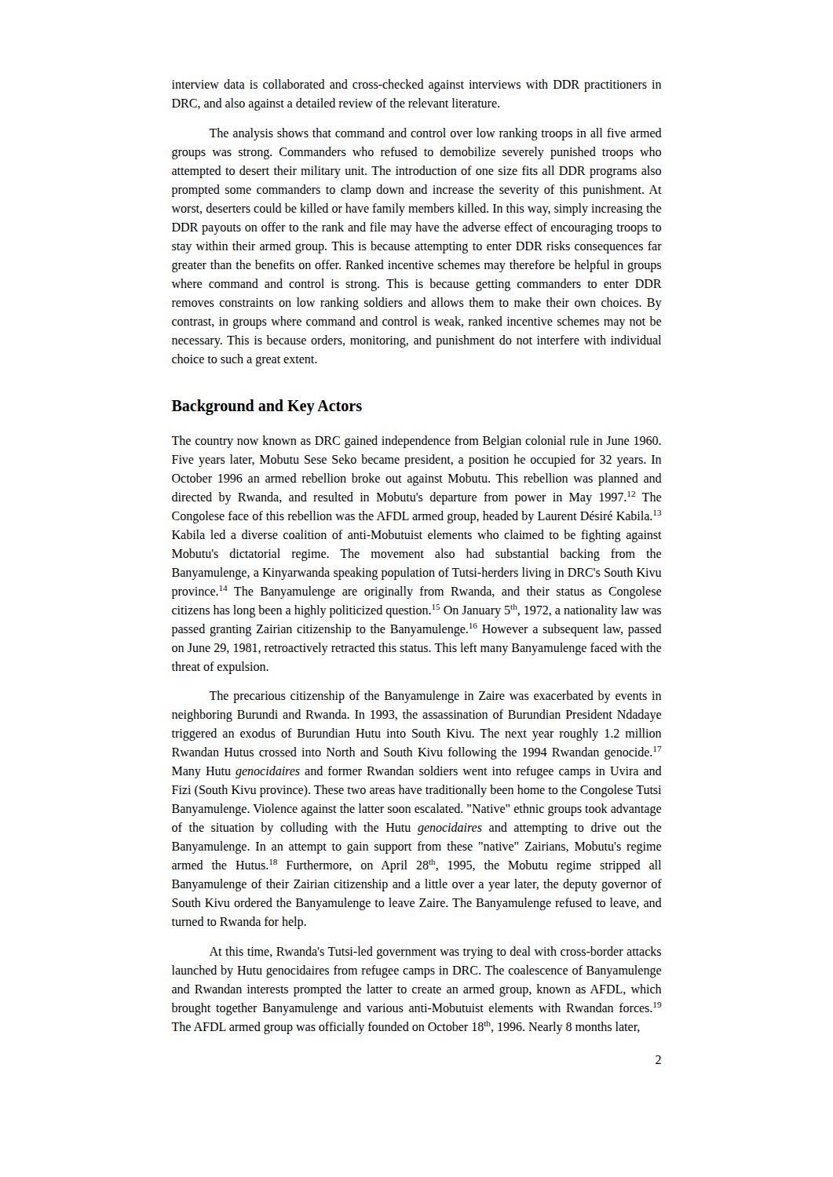interview data is collaborated and cross-checked against interviews with DDR practitioners in DRC, and also against a detailed review of the relevant literature.
The analysis shows that command and control over low ranking troops in all five armed groups was strong. Commanders who refused to demobilize severely punished troops who attempted to desert their military unit. The introduction of one size fits all DDR programs also prompted some commanders to clamp down and increase the severity of this punishment. At worst, deserters could be killed or have family members killed. In this way, simply increasing the DDR payouts on offer to the rank and file may have the adverse effect of encouraging troops to stay within their armed group. This is because attempting to enter DDR risks consequences far greater than the benefits on offer. Ranked incentive schemes may therefore be helpful in groups where command and control is strong. This is because getting commanders to enter DDR removes constraints on low ranking soldiers and allows them to make their own choices. By contrast, in groups where command and control is weak, ranked incentive schemes may not be necessary. This is because orders, monitoring, and punishment do not interfere with individual choice to such a great extent.
Background and Key Actors
The country now known as DRC gained independence from Belgian colonial rule in June 1960. Five years later, Mobutu Sese Seko became president, a position he occupied for 32 years. In October 1996 an armed rebellion broke out against Mobutu. This rebellion was planned and directed by Rwanda, and resulted in Mobutu's departure from power in May 1997.12 The Congolese face of this rebellion was the AFDL armed group, headed by Laurent Désiré Kabila.13 Kabila led a diverse coalition of anti-Mobutuist elements who claimed to be fighting against Mobutu's dictatorial regime. The movement also had substantial backing from the Banyamulenge, a Kinyarwanda speaking population of Tutsi-herders living in DRC's South Kivu province.14 The Banyamulenge are originally from Rwanda, and their status as Congolese citizens has long been a highly politicized question.15 On January 5th, 1972, a nationality law was passed granting Zairian citizenship to the Banyamulenge.16 However a subsequent law, passed on June 29, 1981, retroactively retracted this status. This left many Banyamulenge faced with the threat of expulsion.
The precarious citizenship of the Banyamulenge in Zaire was exacerbated by events in neighboring Burundi and Rwanda. In 1993, the assassination of Burundian President Ndadaye triggered an exodus of Burundian Hutu into South Kivu. The next year roughly 1.2 million Rwandan Hutus crossed into North and South Kivu following the 1994 Rwandan genocide.17 Many Hutu genocidaires and former Rwandan soldiers went into refugee camps in Uvira and Fizi (South Kivu province). These two areas have traditionally been home to the Congolese Tutsi Banyamulenge. Violence against the latter soon escalated. "Native" ethnic groups took advantage of the situation by colluding with the Hutu genocidaires and attempting to drive out the Banyamulenge. In an attempt to gain support from these "native" Zairians, Mobutu's regime armed the Hutus.18 Furthermore, on April 28th, 1995, the Mobutu regime stripped all Banyamulenge of their Zairian citizenship and a little over a year later, the deputy governor of South Kivu ordered the Banyamulenge to leave Zaire. The Banyamulenge refused to leave, and turned to Rwanda for help.
At this time, Rwanda's Tutsi-led government was trying to deal with cross-border attacks launched by Hutu genocidaires from refugee camps in DRC. The coalescence of Banyamulenge and Rwandan interests prompted the latter to create an armed group, known as AFDL, which brought together Banyamulenge and various anti-Mobutuist elements with Rwandan forces.19 The AFDL armed group was officially founded on October 18th, 1996. Nearly 8 months later,
2